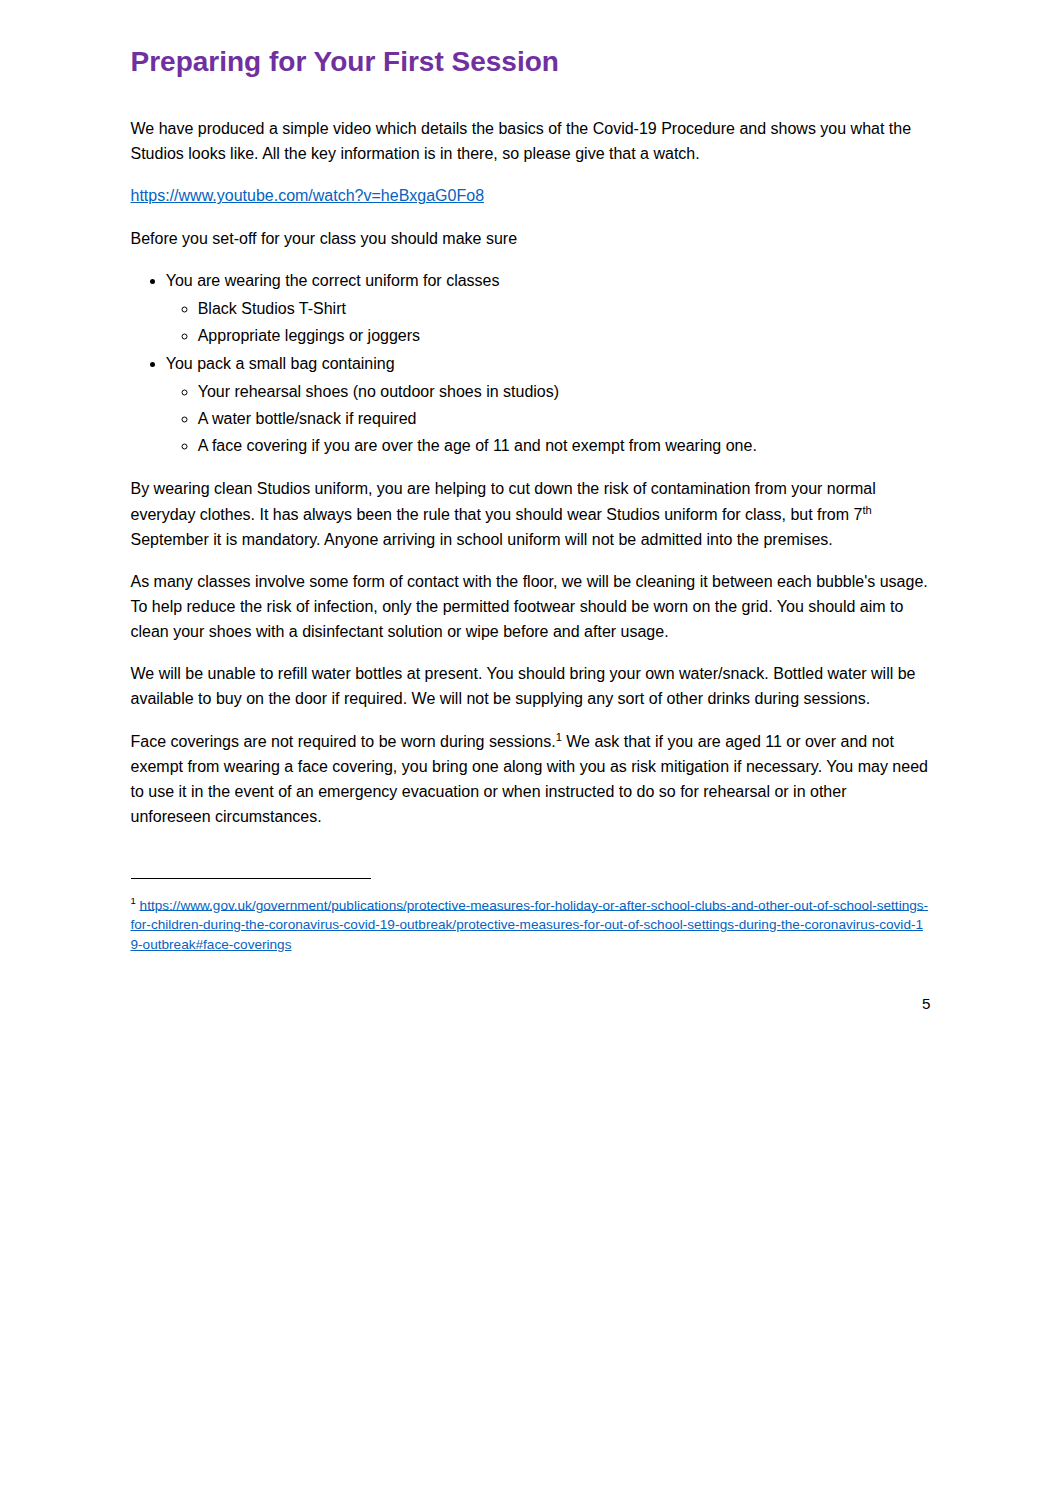Preparing for Your First Session
We have produced a simple video which details the basics of the Covid-19 Procedure and shows you what the Studios looks like. All the key information is in there, so please give that a watch.
https://www.youtube.com/watch?v=heBxgaG0Fo8
Before you set-off for your class you should make sure
You are wearing the correct uniform for classes
Black Studios T-Shirt
Appropriate leggings or joggers
You pack a small bag containing
Your rehearsal shoes (no outdoor shoes in studios)
A water bottle/snack if required
A face covering if you are over the age of 11 and not exempt from wearing one.
By wearing clean Studios uniform, you are helping to cut down the risk of contamination from your normal everyday clothes. It has always been the rule that you should wear Studios uniform for class, but from 7th September it is mandatory. Anyone arriving in school uniform will not be admitted into the premises.
As many classes involve some form of contact with the floor, we will be cleaning it between each bubble's usage. To help reduce the risk of infection, only the permitted footwear should be worn on the grid. You should aim to clean your shoes with a disinfectant solution or wipe before and after usage.
We will be unable to refill water bottles at present. You should bring your own water/snack. Bottled water will be available to buy on the door if required. We will not be supplying any sort of other drinks during sessions.
Face coverings are not required to be worn during sessions.1 We ask that if you are aged 11 or over and not exempt from wearing a face covering, you bring one along with you as risk mitigation if necessary. You may need to use it in the event of an emergency evacuation or when instructed to do so for rehearsal or in other unforeseen circumstances.
1 https://www.gov.uk/government/publications/protective-measures-for-holiday-or-after-school-clubs-and-other-out-of-school-settings-for-children-during-the-coronavirus-covid-19-outbreak/protective-measures-for-out-of-school-settings-during-the-coronavirus-covid-19-outbreak#face-coverings
5